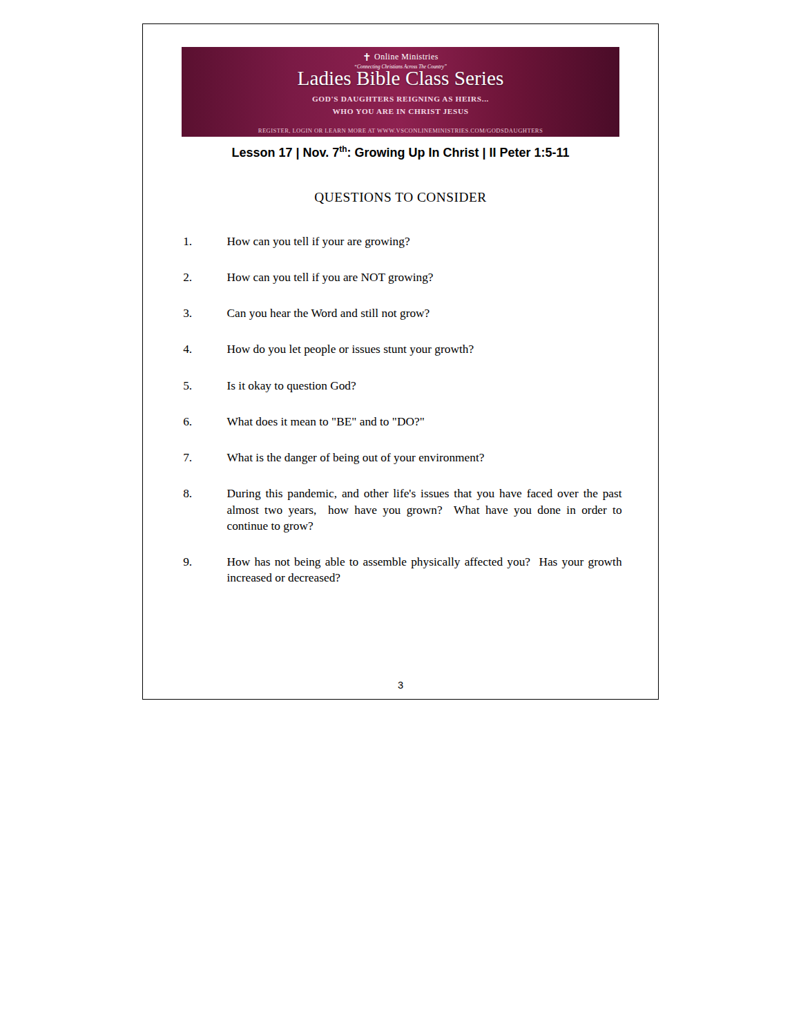✝ Online Ministries“Connecting Christians Across The Country”
Ladies Bible Class Series
GOD'S DAUGHTERS REIGNING AS HEIRS...
WHO YOU ARE IN CHRIST JESUS
REGISTER, LOGIN OR LEARN MORE AT WWW.VSCONLINEMINISTRIES.COM/GODSDAUGHTERS
Lesson 17 | Nov. 7th: Growing Up In Christ | II Peter 1:5-11
QUESTIONS TO CONSIDER
How can you tell if your are growing?
How can you tell if you are NOT growing?
Can you hear the Word and still not grow?
How do you let people or issues stunt your growth?
Is it okay to question God?
What does it mean to "BE" and to "DO?"
What is the danger of being out of your environment?
During this pandemic, and other life's issues that you have faced over the past almost two years, how have you grown? What have you done in order to continue to grow?
How has not being able to assemble physically affected you? Has your growth increased or decreased?
3